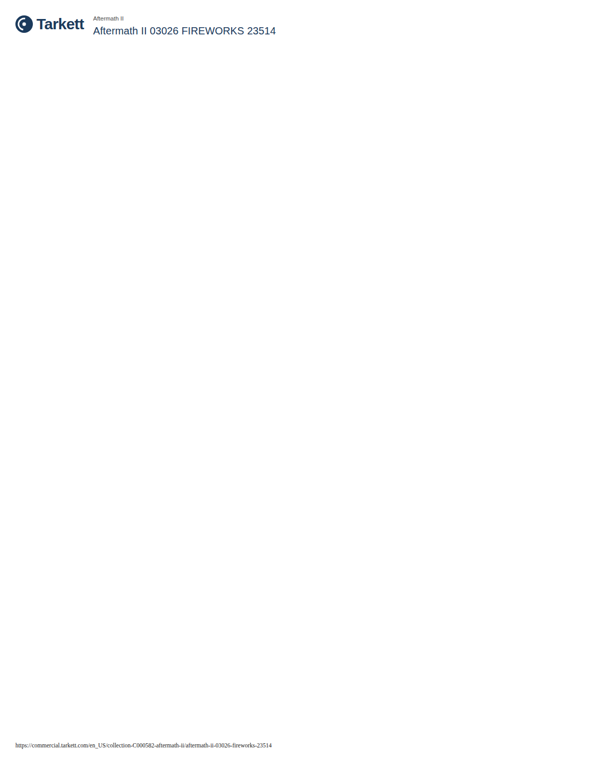Tarkett
Aftermath II
Aftermath II 03026 FIREWORKS 23514
https://commercial.tarkett.com/en_US/collection-C000582-aftermath-ii/aftermath-ii-03026-fireworks-23514